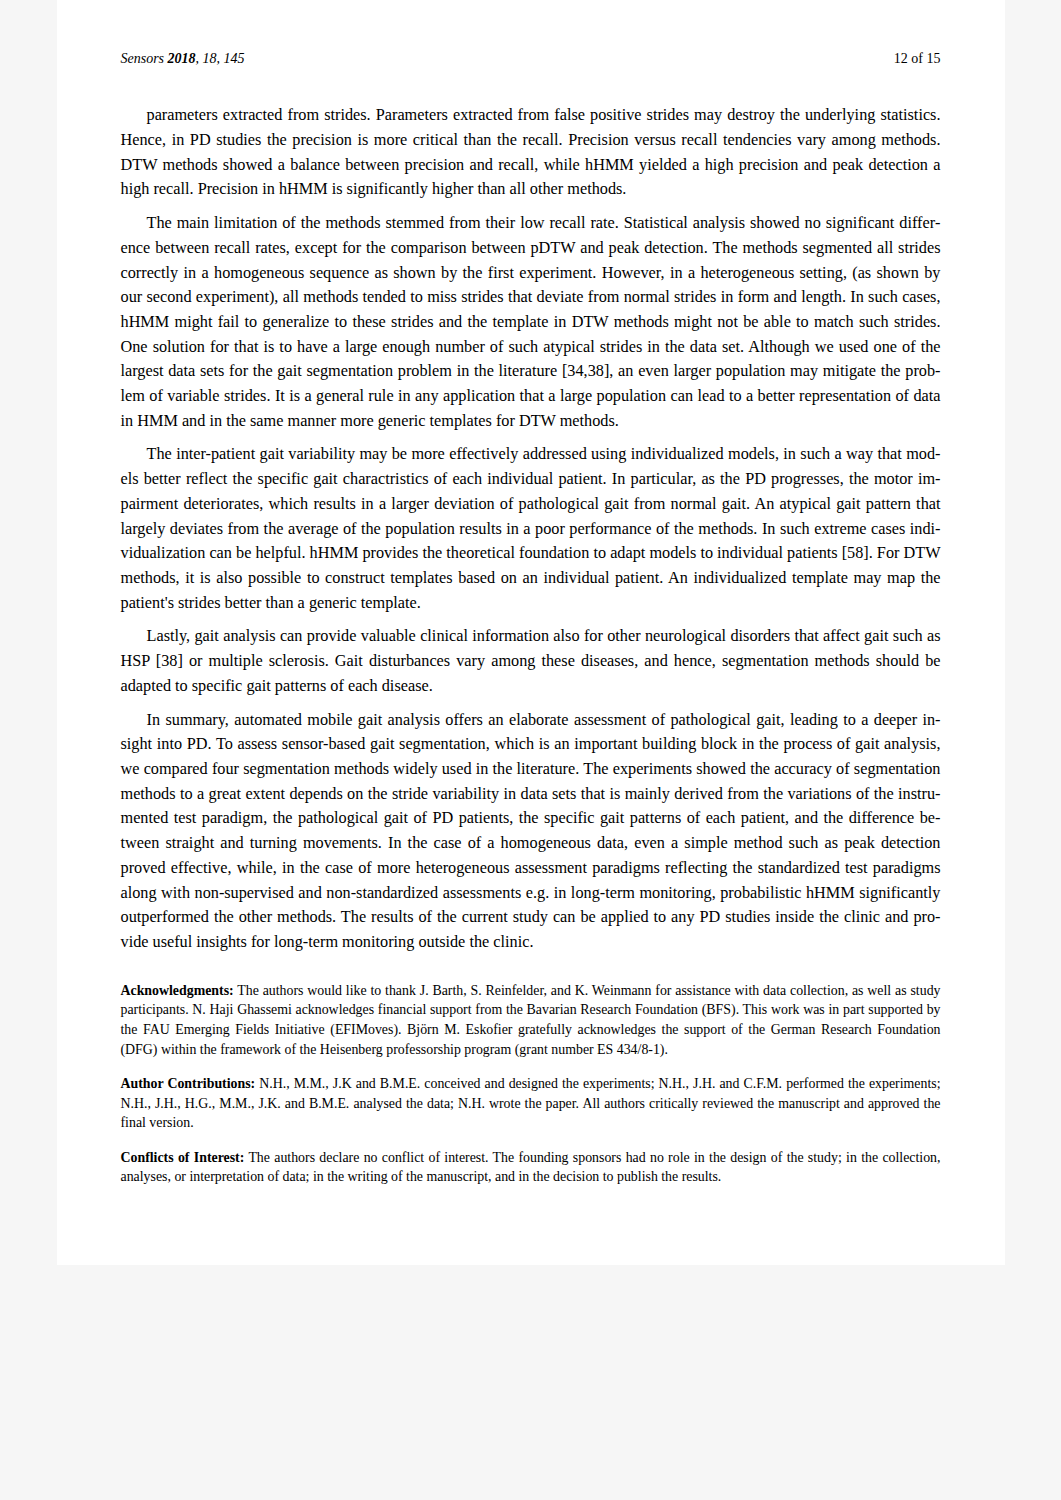Sensors 2018, 18, 145
12 of 15
parameters extracted from strides. Parameters extracted from false positive strides may destroy the underlying statistics. Hence, in PD studies the precision is more critical than the recall. Precision versus recall tendencies vary among methods. DTW methods showed a balance between precision and recall, while hHMM yielded a high precision and peak detection a high recall. Precision in hHMM is significantly higher than all other methods.
The main limitation of the methods stemmed from their low recall rate. Statistical analysis showed no significant difference between recall rates, except for the comparison between pDTW and peak detection. The methods segmented all strides correctly in a homogeneous sequence as shown by the first experiment. However, in a heterogeneous setting, (as shown by our second experiment), all methods tended to miss strides that deviate from normal strides in form and length. In such cases, hHMM might fail to generalize to these strides and the template in DTW methods might not be able to match such strides. One solution for that is to have a large enough number of such atypical strides in the data set. Although we used one of the largest data sets for the gait segmentation problem in the literature [34,38], an even larger population may mitigate the problem of variable strides. It is a general rule in any application that a large population can lead to a better representation of data in HMM and in the same manner more generic templates for DTW methods.
The inter-patient gait variability may be more effectively addressed using individualized models, in such a way that models better reflect the specific gait charactristics of each individual patient. In particular, as the PD progresses, the motor impairment deteriorates, which results in a larger deviation of pathological gait from normal gait. An atypical gait pattern that largely deviates from the average of the population results in a poor performance of the methods. In such extreme cases individualization can be helpful. hHMM provides the theoretical foundation to adapt models to individual patients [58]. For DTW methods, it is also possible to construct templates based on an individual patient. An individualized template may map the patient's strides better than a generic template.
Lastly, gait analysis can provide valuable clinical information also for other neurological disorders that affect gait such as HSP [38] or multiple sclerosis. Gait disturbances vary among these diseases, and hence, segmentation methods should be adapted to specific gait patterns of each disease.
In summary, automated mobile gait analysis offers an elaborate assessment of pathological gait, leading to a deeper insight into PD. To assess sensor-based gait segmentation, which is an important building block in the process of gait analysis, we compared four segmentation methods widely used in the literature. The experiments showed the accuracy of segmentation methods to a great extent depends on the stride variability in data sets that is mainly derived from the variations of the instrumented test paradigm, the pathological gait of PD patients, the specific gait patterns of each patient, and the difference between straight and turning movements. In the case of a homogeneous data, even a simple method such as peak detection proved effective, while, in the case of more heterogeneous assessment paradigms reflecting the standardized test paradigms along with non-supervised and non-standardized assessments e.g. in long-term monitoring, probabilistic hHMM significantly outperformed the other methods. The results of the current study can be applied to any PD studies inside the clinic and provide useful insights for long-term monitoring outside the clinic.
Acknowledgments: The authors would like to thank J. Barth, S. Reinfelder, and K. Weinmann for assistance with data collection, as well as study participants. N. Haji Ghassemi acknowledges financial support from the Bavarian Research Foundation (BFS). This work was in part supported by the FAU Emerging Fields Initiative (EFIMoves). Björn M. Eskofier gratefully acknowledges the support of the German Research Foundation (DFG) within the framework of the Heisenberg professorship program (grant number ES 434/8-1).
Author Contributions: N.H., M.M., J.K and B.M.E. conceived and designed the experiments; N.H., J.H. and C.F.M. performed the experiments; N.H., J.H., H.G., M.M., J.K. and B.M.E. analysed the data; N.H. wrote the paper. All authors critically reviewed the manuscript and approved the final version.
Conflicts of Interest: The authors declare no conflict of interest. The founding sponsors had no role in the design of the study; in the collection, analyses, or interpretation of data; in the writing of the manuscript, and in the decision to publish the results.